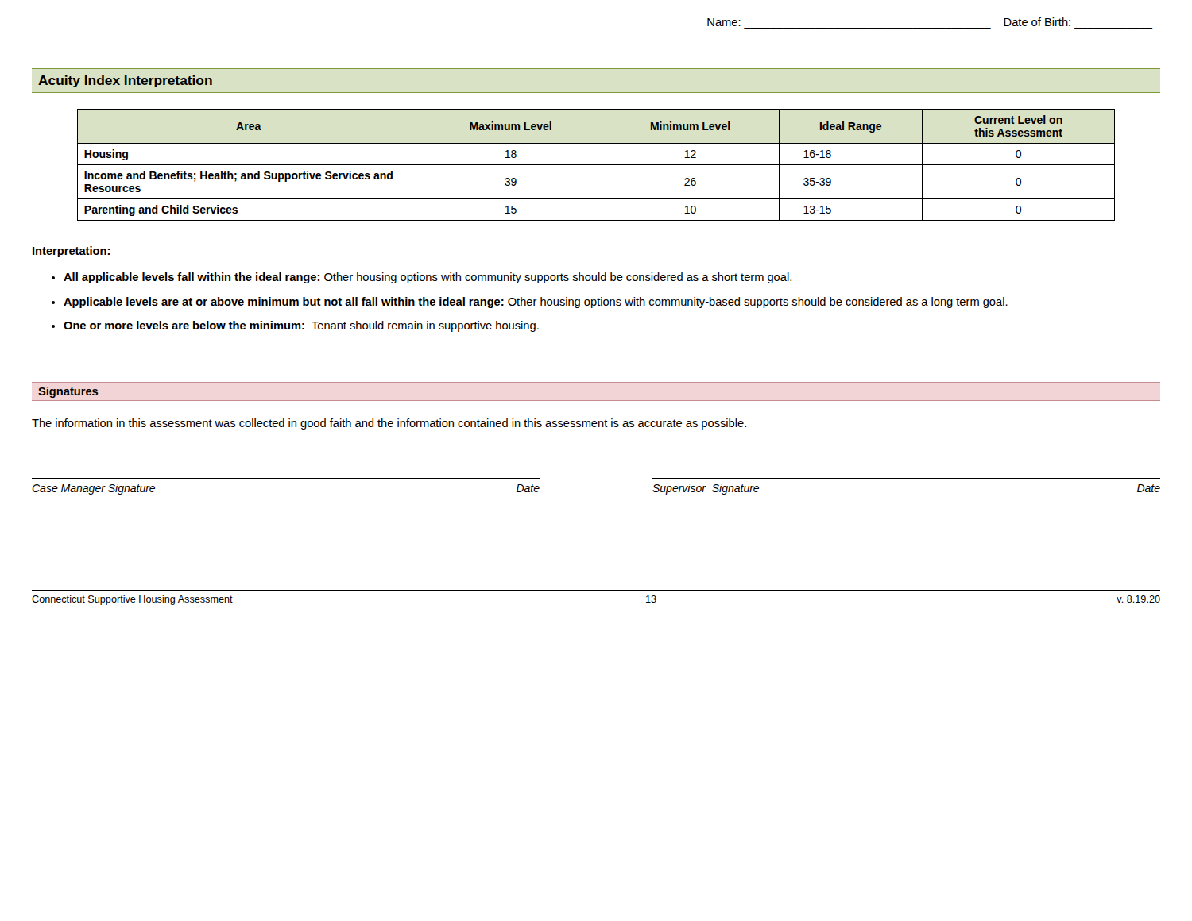Name: ______________________________________ Date of Birth: ____________
Acuity Index Interpretation
| Area | Maximum Level | Minimum Level | Ideal Range | Current Level on this Assessment |
| --- | --- | --- | --- | --- |
| Housing | 18 | 12 | 16-18 | 0 |
| Income and Benefits; Health; and Supportive Services and Resources | 39 | 26 | 35-39 | 0 |
| Parenting and Child Services | 15 | 10 | 13-15 | 0 |
Interpretation:
All applicable levels fall within the ideal range: Other housing options with community supports should be considered as a short term goal.
Applicable levels are at or above minimum but not all fall within the ideal range: Other housing options with community-based supports should be considered as a long term goal.
One or more levels are below the minimum: Tenant should remain in supportive housing.
Signatures
The information in this assessment was collected in good faith and the information contained in this assessment is as accurate as possible.
| Case Manager Signature Date | | Supervisor Signature Date |
Connecticut Supportive Housing Assessment 13 v. 8.19.20